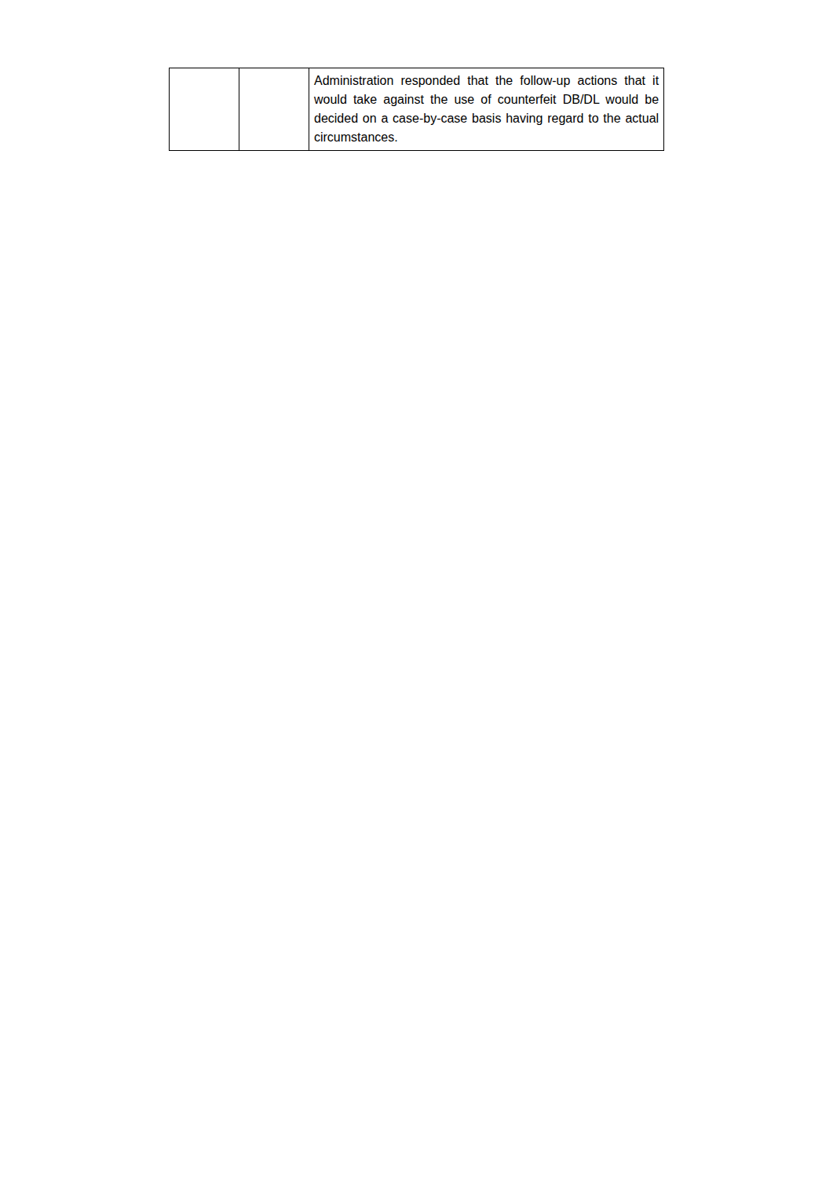| | | Administration responded that the follow-up actions that it would take against the use of counterfeit DB/DL would be decided on a case-by-case basis having regard to the actual circumstances. |